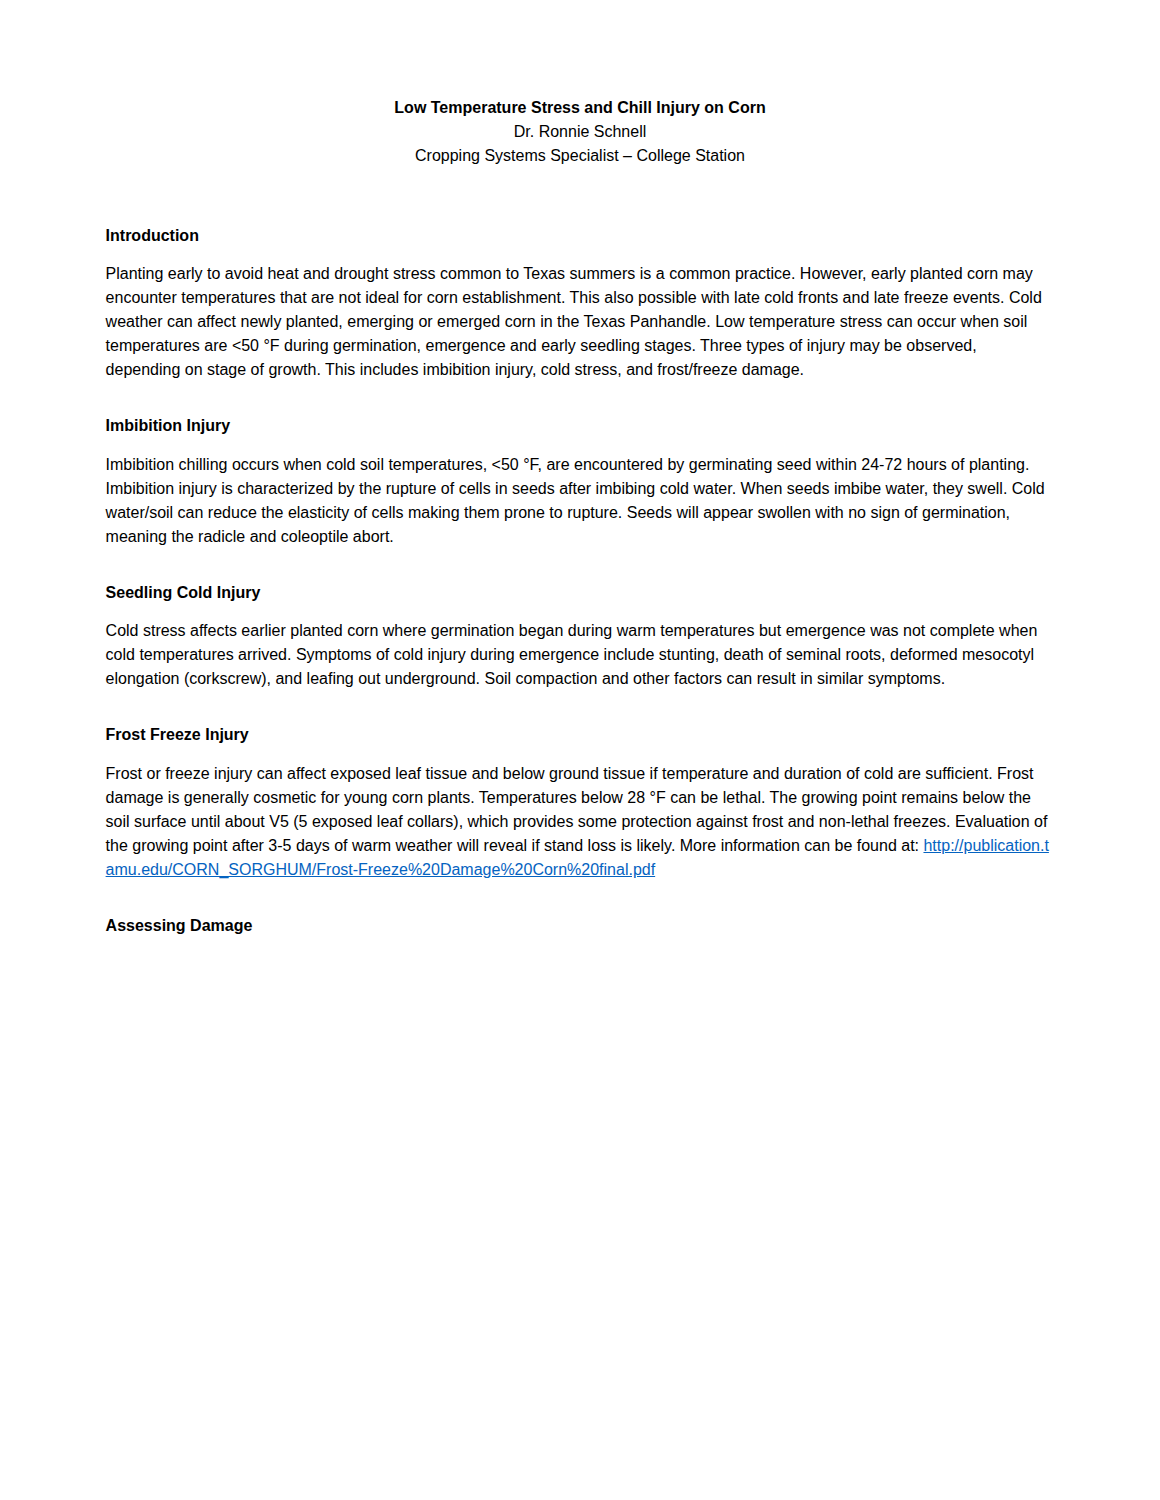Low Temperature Stress and Chill Injury on Corn
Dr. Ronnie Schnell
Cropping Systems Specialist – College Station
Introduction
Planting early to avoid heat and drought stress common to Texas summers is a common practice. However, early planted corn may encounter temperatures that are not ideal for corn establishment. This also possible with late cold fronts and late freeze events. Cold weather can affect newly planted, emerging or emerged corn in the Texas Panhandle. Low temperature stress can occur when soil temperatures are <50 °F during germination, emergence and early seedling stages. Three types of injury may be observed, depending on stage of growth. This includes imbibition injury, cold stress, and frost/freeze damage.
Imbibition Injury
Imbibition chilling occurs when cold soil temperatures, <50 °F, are encountered by germinating seed within 24-72 hours of planting. Imbibition injury is characterized by the rupture of cells in seeds after imbibing cold water. When seeds imbibe water, they swell. Cold water/soil can reduce the elasticity of cells making them prone to rupture. Seeds will appear swollen with no sign of germination, meaning the radicle and coleoptile abort.
Seedling Cold Injury
Cold stress affects earlier planted corn where germination began during warm temperatures but emergence was not complete when cold temperatures arrived. Symptoms of cold injury during emergence include stunting, death of seminal roots, deformed mesocotyl elongation (corkscrew), and leafing out underground. Soil compaction and other factors can result in similar symptoms.
Frost Freeze Injury
Frost or freeze injury can affect exposed leaf tissue and below ground tissue if temperature and duration of cold are sufficient. Frost damage is generally cosmetic for young corn plants. Temperatures below 28 °F can be lethal. The growing point remains below the soil surface until about V5 (5 exposed leaf collars), which provides some protection against frost and non-lethal freezes. Evaluation of the growing point after 3-5 days of warm weather will reveal if stand loss is likely. More information can be found at: http://publication.tamu.edu/CORN_SORGHUM/Frost-Freeze%20Damage%20Corn%20final.pdf
Assessing Damage